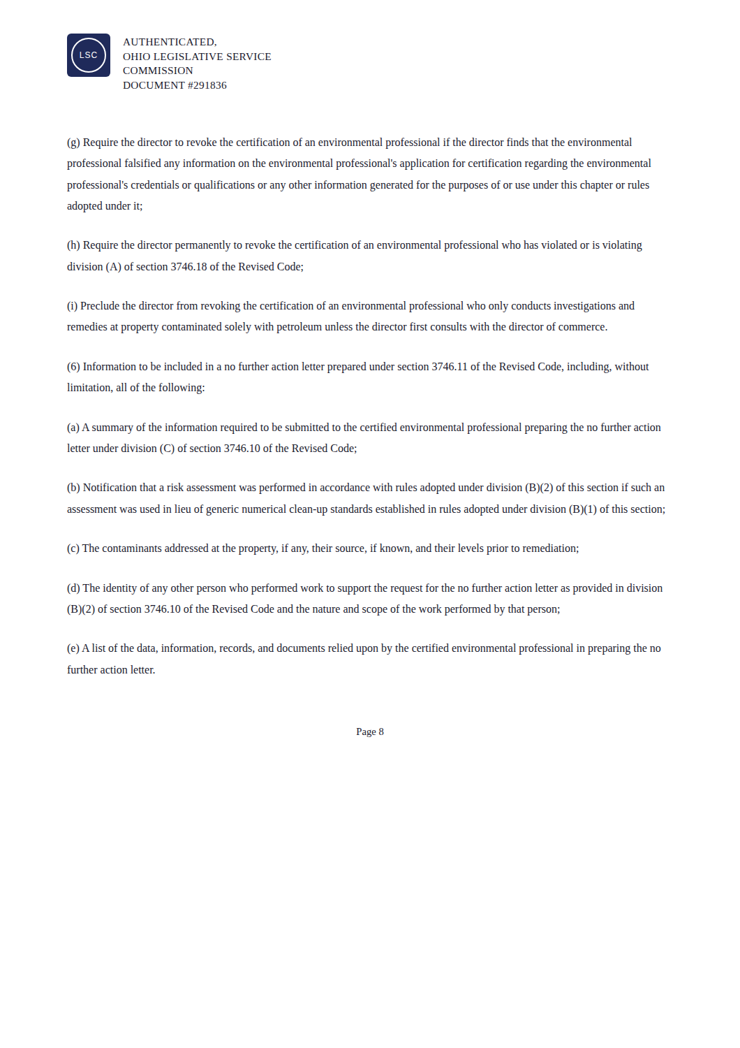AUTHENTICATED,
OHIO LEGISLATIVE SERVICE
COMMISSION
DOCUMENT #291836
(g) Require the director to revoke the certification of an environmental professional if the director finds that the environmental professional falsified any information on the environmental professional's application for certification regarding the environmental professional's credentials or qualifications or any other information generated for the purposes of or use under this chapter or rules adopted under it;
(h) Require the director permanently to revoke the certification of an environmental professional who has violated or is violating division (A) of section 3746.18 of the Revised Code;
(i) Preclude the director from revoking the certification of an environmental professional who only conducts investigations and remedies at property contaminated solely with petroleum unless the director first consults with the director of commerce.
(6) Information to be included in a no further action letter prepared under section 3746.11 of the Revised Code, including, without limitation, all of the following:
(a) A summary of the information required to be submitted to the certified environmental professional preparing the no further action letter under division (C) of section 3746.10 of the Revised Code;
(b) Notification that a risk assessment was performed in accordance with rules adopted under division (B)(2) of this section if such an assessment was used in lieu of generic numerical clean-up standards established in rules adopted under division (B)(1) of this section;
(c) The contaminants addressed at the property, if any, their source, if known, and their levels prior to remediation;
(d) The identity of any other person who performed work to support the request for the no further action letter as provided in division (B)(2) of section 3746.10 of the Revised Code and the nature and scope of the work performed by that person;
(e) A list of the data, information, records, and documents relied upon by the certified environmental professional in preparing the no further action letter.
Page 8